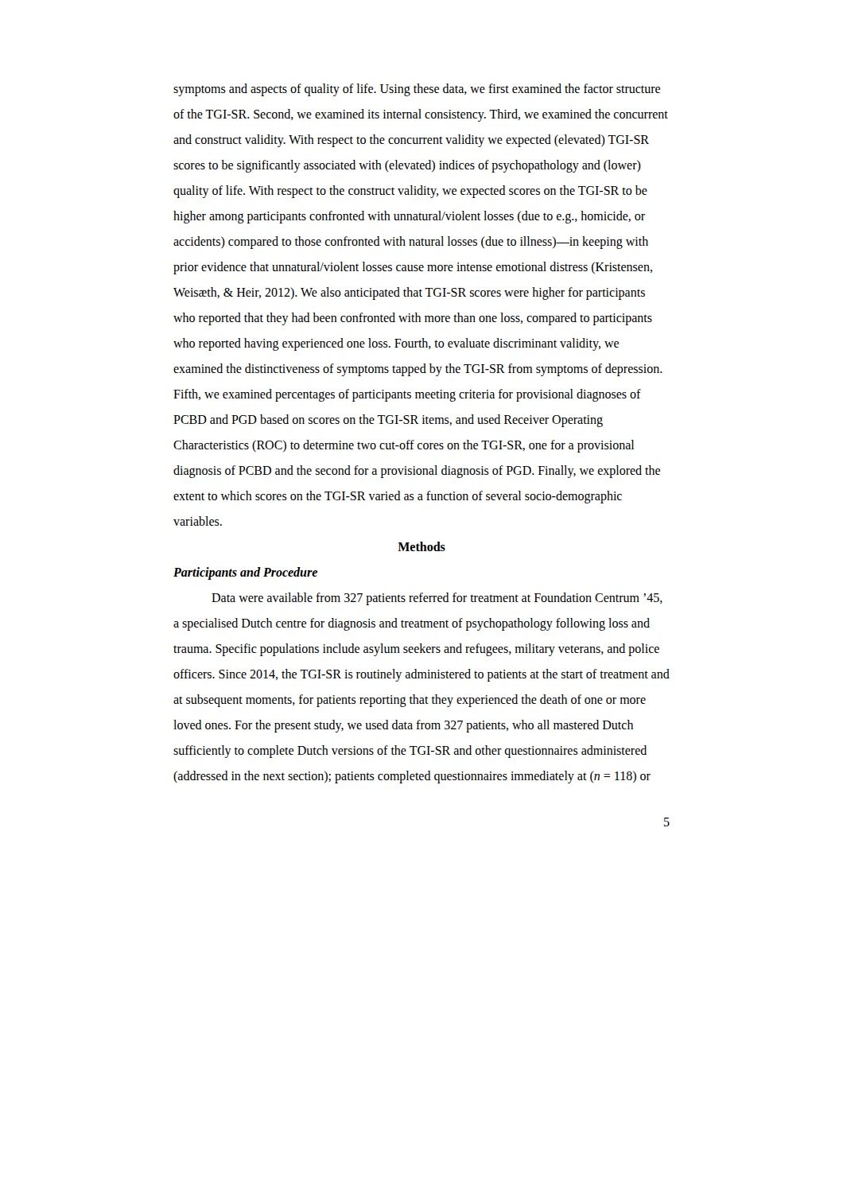symptoms and aspects of quality of life. Using these data, we first examined the factor structure of the TGI-SR. Second, we examined its internal consistency. Third, we examined the concurrent and construct validity. With respect to the concurrent validity we expected (elevated) TGI-SR scores to be significantly associated with (elevated) indices of psychopathology and (lower) quality of life. With respect to the construct validity, we expected scores on the TGI-SR to be higher among participants confronted with unnatural/violent losses (due to e.g., homicide, or accidents) compared to those confronted with natural losses (due to illness)—in keeping with prior evidence that unnatural/violent losses cause more intense emotional distress (Kristensen, Weisæth, & Heir, 2012). We also anticipated that TGI-SR scores were higher for participants who reported that they had been confronted with more than one loss, compared to participants who reported having experienced one loss. Fourth, to evaluate discriminant validity, we examined the distinctiveness of symptoms tapped by the TGI-SR from symptoms of depression. Fifth, we examined percentages of participants meeting criteria for provisional diagnoses of PCBD and PGD based on scores on the TGI-SR items, and used Receiver Operating Characteristics (ROC) to determine two cut-off cores on the TGI-SR, one for a provisional diagnosis of PCBD and the second for a provisional diagnosis of PGD. Finally, we explored the extent to which scores on the TGI-SR varied as a function of several socio-demographic variables.
Methods
Participants and Procedure
Data were available from 327 patients referred for treatment at Foundation Centrum ’45, a specialised Dutch centre for diagnosis and treatment of psychopathology following loss and trauma. Specific populations include asylum seekers and refugees, military veterans, and police officers. Since 2014, the TGI-SR is routinely administered to patients at the start of treatment and at subsequent moments, for patients reporting that they experienced the death of one or more loved ones. For the present study, we used data from 327 patients, who all mastered Dutch sufficiently to complete Dutch versions of the TGI-SR and other questionnaires administered (addressed in the next section); patients completed questionnaires immediately at (n = 118) or
5